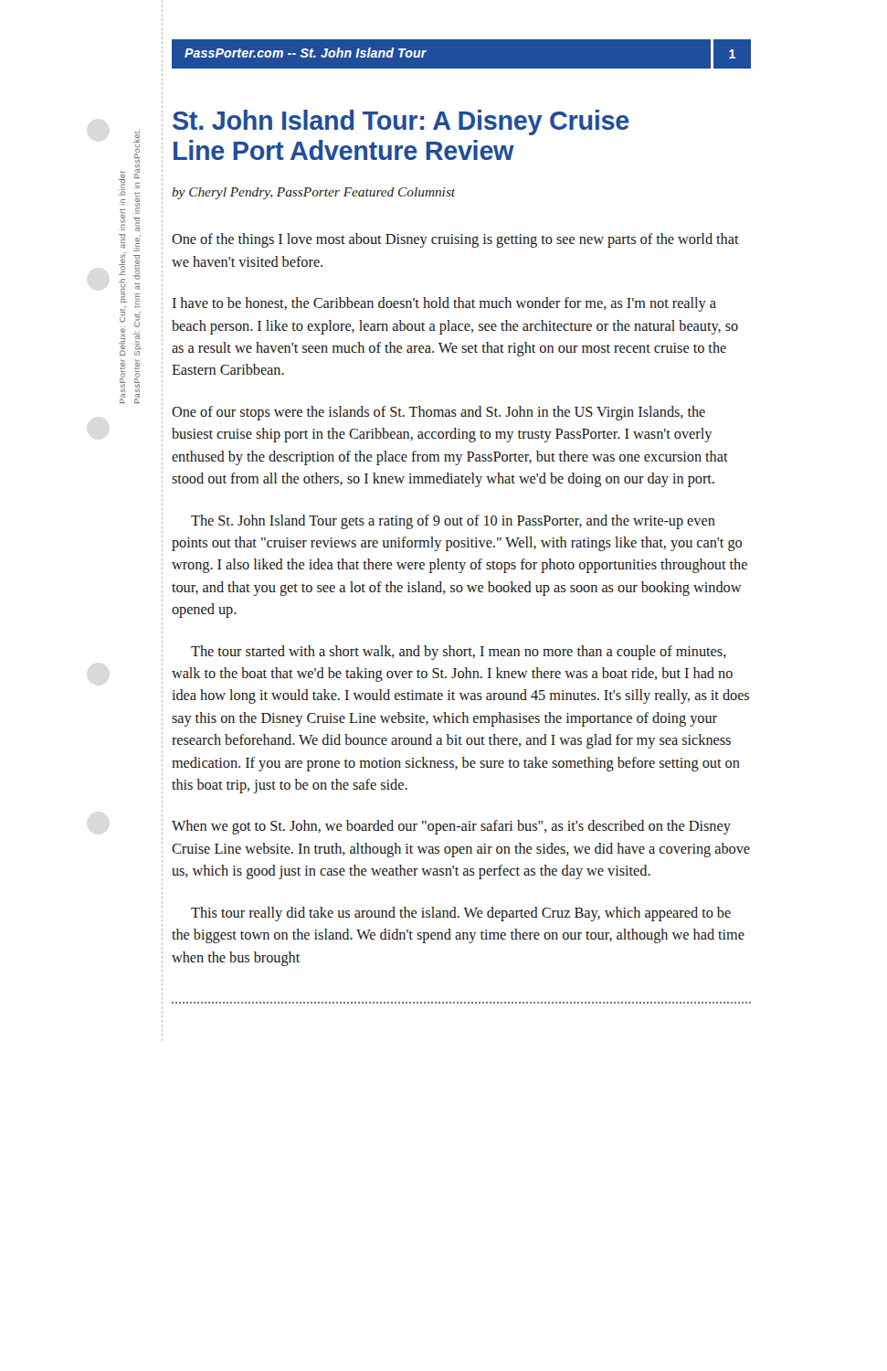PassPorter Deluxe: Cut, punch holes, and insert in binder PassPorter Spiral: Cut, trim at dotted line, and insert in PassPocket.
PassPorter.com -- St. John Island Tour
1
St. John Island Tour: A Disney Cruise
Line Port Adventure Review
by Cheryl Pendry, PassPorter Featured Columnist
One of the things I love most about Disney cruising is getting to see new parts of the world that we haven't visited before.
I have to be honest, the Caribbean doesn't hold that much wonder for me, as I'm not really a beach person. I like to explore, learn about a place, see the architecture or the natural beauty, so as a result we haven't seen much of the area. We set that right on our most recent cruise to the Eastern Caribbean.
One of our stops were the islands of St. Thomas and St. John in the US Virgin Islands, the busiest cruise ship port in the Caribbean, according to my trusty PassPorter. I wasn't overly enthused by the description of the place from my PassPorter, but there was one excursion that stood out from all the others, so I knew immediately what we'd be doing on our day in port.
The St. John Island Tour gets a rating of 9 out of 10 in PassPorter, and the write-up even points out that "cruiser reviews are uniformly positive." Well, with ratings like that, you can't go wrong. I also liked the idea that there were plenty of stops for photo opportunities throughout the tour, and that you get to see a lot of the island, so we booked up as soon as our booking window opened up.
The tour started with a short walk, and by short, I mean no more than a couple of minutes, walk to the boat that we'd be taking over to St. John. I knew there was a boat ride, but I had no idea how long it would take. I would estimate it was around 45 minutes. It's silly really, as it does say this on the Disney Cruise Line website, which emphasises the importance of doing your research beforehand. We did bounce around a bit out there, and I was glad for my sea sickness medication. If you are prone to motion sickness, be sure to take something before setting out on this boat trip, just to be on the safe side.
When we got to St. John, we boarded our "open-air safari bus", as it's described on the Disney Cruise Line website. In truth, although it was open air on the sides, we did have a covering above us, which is good just in case the weather wasn't as perfect as the day we visited.
This tour really did take us around the island. We departed Cruz Bay, which appeared to be the biggest town on the island. We didn't spend any time there on our tour, although we had time when the bus brought